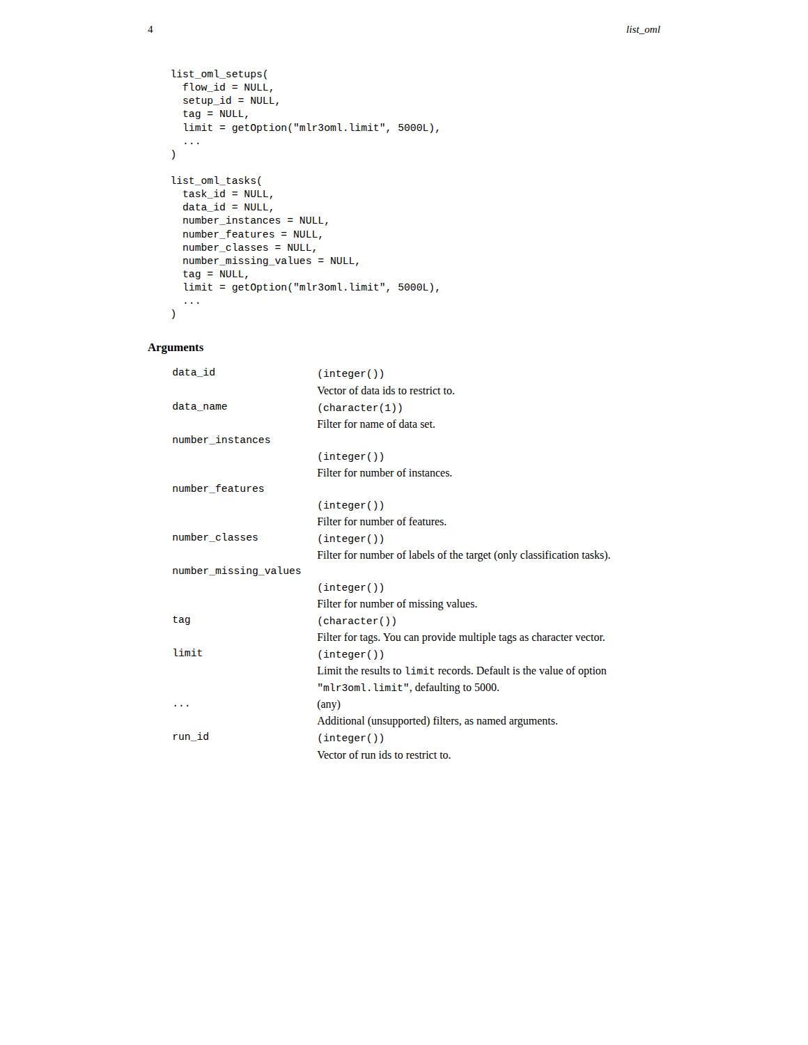4 list_oml
list_oml_setups(
  flow_id = NULL,
  setup_id = NULL,
  tag = NULL,
  limit = getOption("mlr3oml.limit", 5000L),
  ...
)

list_oml_tasks(
  task_id = NULL,
  data_id = NULL,
  number_instances = NULL,
  number_features = NULL,
  number_classes = NULL,
  number_missing_values = NULL,
  tag = NULL,
  limit = getOption("mlr3oml.limit", 5000L),
  ...
)
Arguments
data_id
(integer())
Vector of data ids to restrict to.
data_name
(character(1))
Filter for name of data set.
number_instances
(integer())
Filter for number of instances.
number_features
(integer())
Filter for number of features.
number_classes
(integer())
Filter for number of labels of the target (only classification tasks).
number_missing_values
(integer())
Filter for number of missing values.
tag
(character())
Filter for tags. You can provide multiple tags as character vector.
limit
(integer())
Limit the results to limit records. Default is the value of option "mlr3oml.limit", defaulting to 5000.
...
(any)
Additional (unsupported) filters, as named arguments.
run_id
(integer())
Vector of run ids to restrict to.